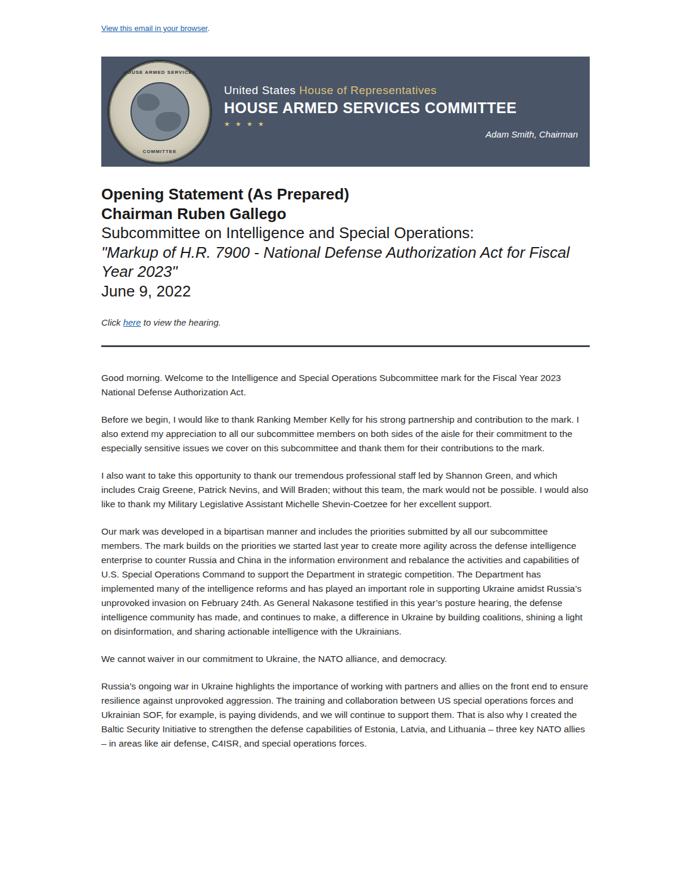View this email in your browser.
House Armed Services
Committee
United States House of Representatives
HOUSE ARMED SERVICES COMMITTEE
★ ★ ★ ★
Adam Smith, Chairman
Opening Statement (As Prepared)
Chairman Ruben Gallego
Subcommittee on Intelligence and Special Operations:
"Markup of H.R. 7900 - National Defense Authorization Act for Fiscal Year 2023"
June 9, 2022
Click here to view the hearing.
Good morning. Welcome to the Intelligence and Special Operations Subcommittee mark for the Fiscal Year 2023 National Defense Authorization Act.
Before we begin, I would like to thank Ranking Member Kelly for his strong partnership and contribution to the mark. I also extend my appreciation to all our subcommittee members on both sides of the aisle for their commitment to the especially sensitive issues we cover on this subcommittee and thank them for their contributions to the mark.
I also want to take this opportunity to thank our tremendous professional staff led by Shannon Green, and which includes Craig Greene, Patrick Nevins, and Will Braden; without this team, the mark would not be possible. I would also like to thank my Military Legislative Assistant Michelle Shevin-Coetzee for her excellent support.
Our mark was developed in a bipartisan manner and includes the priorities submitted by all our subcommittee members. The mark builds on the priorities we started last year to create more agility across the defense intelligence enterprise to counter Russia and China in the information environment and rebalance the activities and capabilities of U.S. Special Operations Command to support the Department in strategic competition. The Department has implemented many of the intelligence reforms and has played an important role in supporting Ukraine amidst Russia’s unprovoked invasion on February 24th. As General Nakasone testified in this year’s posture hearing, the defense intelligence community has made, and continues to make, a difference in Ukraine by building coalitions, shining a light on disinformation, and sharing actionable intelligence with the Ukrainians.
We cannot waiver in our commitment to Ukraine, the NATO alliance, and democracy.
Russia’s ongoing war in Ukraine highlights the importance of working with partners and allies on the front end to ensure resilience against unprovoked aggression. The training and collaboration between US special operations forces and Ukrainian SOF, for example, is paying dividends, and we will continue to support them. That is also why I created the Baltic Security Initiative to strengthen the defense capabilities of Estonia, Latvia, and Lithuania – three key NATO allies – in areas like air defense, C4ISR, and special operations forces.